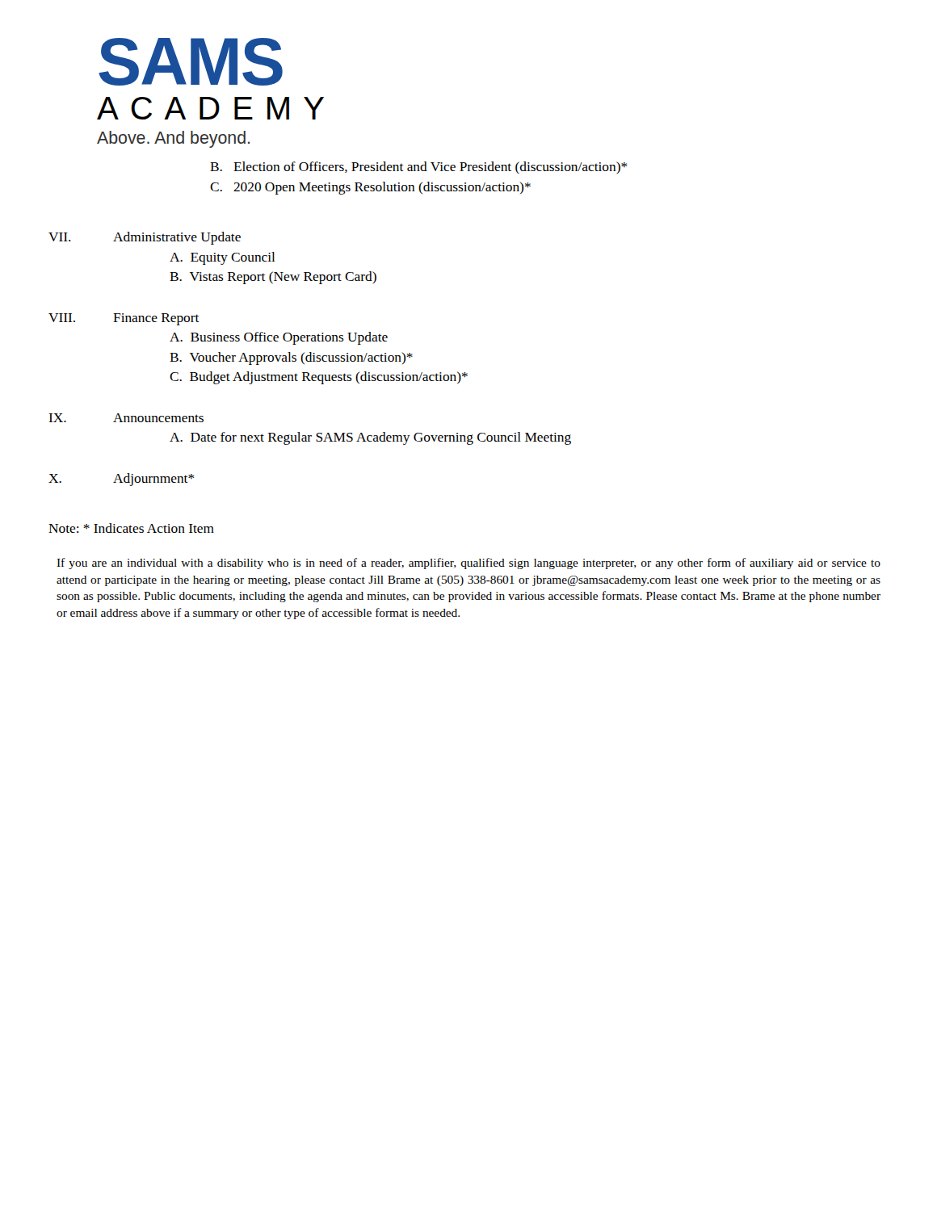SAMS
ACADEMY
Above. And beyond.
B. Election of Officers, President and Vice President (discussion/action)*
C. 2020 Open Meetings Resolution (discussion/action)*
VII. Administrative Update
A. Equity Council
B. Vistas Report (New Report Card)
VIII. Finance Report
A. Business Office Operations Update
B. Voucher Approvals (discussion/action)*
C. Budget Adjustment Requests (discussion/action)*
IX. Announcements
A. Date for next Regular SAMS Academy Governing Council Meeting
X. Adjournment*
Note: * Indicates Action Item
If you are an individual with a disability who is in need of a reader, amplifier, qualified sign language interpreter, or any other form of auxiliary aid or service to attend or participate in the hearing or meeting, please contact Jill Brame at (505) 338-8601 or jbrame@samsacademy.com least one week prior to the meeting or as soon as possible. Public documents, including the agenda and minutes, can be provided in various accessible formats. Please contact Ms. Brame at the phone number or email address above if a summary or other type of accessible format is needed.